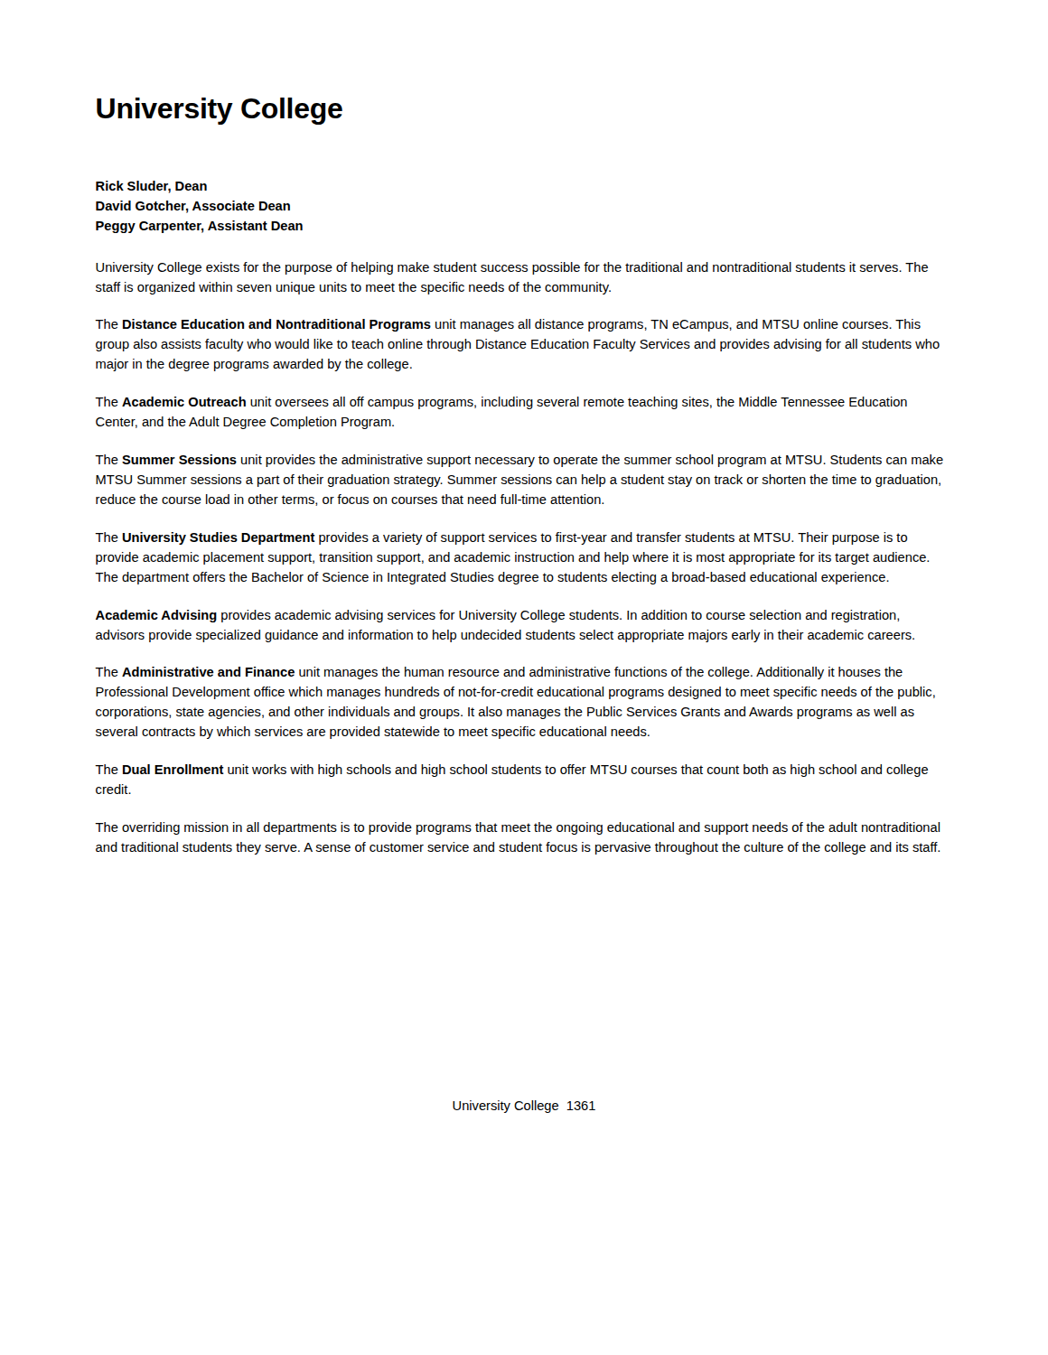University College
Rick Sluder, Dean
David Gotcher, Associate Dean
Peggy Carpenter, Assistant Dean
University College exists for the purpose of helping make student success possible for the traditional and nontraditional students it serves. The staff is organized within seven unique units to meet the specific needs of the community.
The Distance Education and Nontraditional Programs unit manages all distance programs, TN eCampus, and MTSU online courses. This group also assists faculty who would like to teach online through Distance Education Faculty Services and provides advising for all students who major in the degree programs awarded by the college.
The Academic Outreach unit oversees all off campus programs, including several remote teaching sites, the Middle Tennessee Education Center, and the Adult Degree Completion Program.
The Summer Sessions unit provides the administrative support necessary to operate the summer school program at MTSU. Students can make MTSU Summer sessions a part of their graduation strategy. Summer sessions can help a student stay on track or shorten the time to graduation, reduce the course load in other terms, or focus on courses that need full-time attention.
The University Studies Department provides a variety of support services to first-year and transfer students at MTSU. Their purpose is to provide academic placement support, transition support, and academic instruction and help where it is most appropriate for its target audience. The department offers the Bachelor of Science in Integrated Studies degree to students electing a broad-based educational experience.
Academic Advising provides academic advising services for University College students. In addition to course selection and registration, advisors provide specialized guidance and information to help undecided students select appropriate majors early in their academic careers.
The Administrative and Finance unit manages the human resource and administrative functions of the college. Additionally it houses the Professional Development office which manages hundreds of not-for-credit educational programs designed to meet specific needs of the public, corporations, state agencies, and other individuals and groups. It also manages the Public Services Grants and Awards programs as well as several contracts by which services are provided statewide to meet specific educational needs.
The Dual Enrollment unit works with high schools and high school students to offer MTSU courses that count both as high school and college credit.
The overriding mission in all departments is to provide programs that meet the ongoing educational and support needs of the adult nontraditional and traditional students they serve. A sense of customer service and student focus is pervasive throughout the culture of the college and its staff.
University College 1361